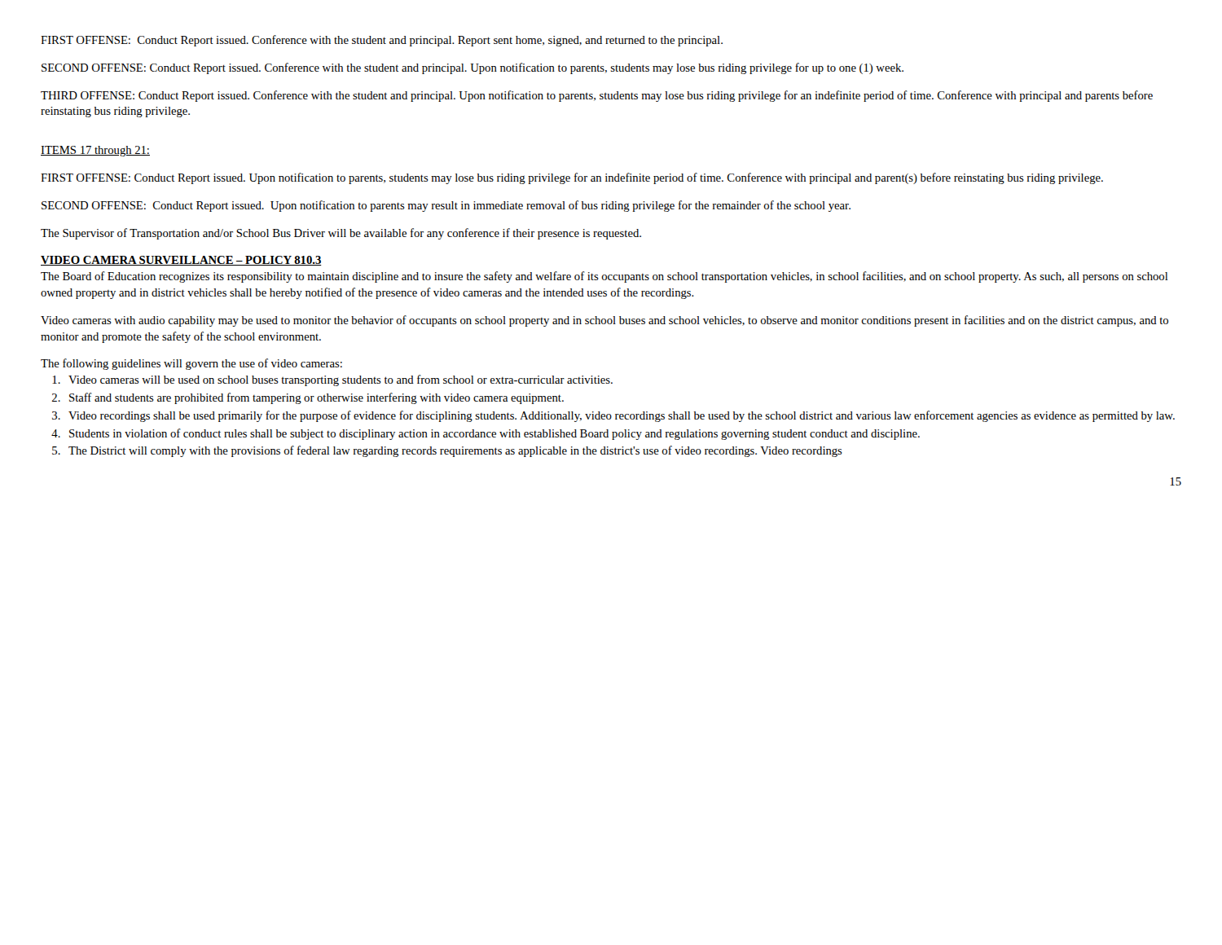FIRST OFFENSE: Conduct Report issued. Conference with the student and principal. Report sent home, signed, and returned to the principal.
SECOND OFFENSE: Conduct Report issued. Conference with the student and principal. Upon notification to parents, students may lose bus riding privilege for up to one (1) week.
THIRD OFFENSE: Conduct Report issued. Conference with the student and principal. Upon notification to parents, students may lose bus riding privilege for an indefinite period of time. Conference with principal and parents before reinstating bus riding privilege.
ITEMS 17 through 21:
FIRST OFFENSE: Conduct Report issued. Upon notification to parents, students may lose bus riding privilege for an indefinite period of time. Conference with principal and parent(s) before reinstating bus riding privilege.
SECOND OFFENSE: Conduct Report issued. Upon notification to parents may result in immediate removal of bus riding privilege for the remainder of the school year.
The Supervisor of Transportation and/or School Bus Driver will be available for any conference if their presence is requested.
VIDEO CAMERA SURVEILLANCE – POLICY 810.3
The Board of Education recognizes its responsibility to maintain discipline and to insure the safety and welfare of its occupants on school transportation vehicles, in school facilities, and on school property. As such, all persons on school owned property and in district vehicles shall be hereby notified of the presence of video cameras and the intended uses of the recordings.
Video cameras with audio capability may be used to monitor the behavior of occupants on school property and in school buses and school vehicles, to observe and monitor conditions present in facilities and on the district campus, and to monitor and promote the safety of the school environment.
The following guidelines will govern the use of video cameras:
Video cameras will be used on school buses transporting students to and from school or extra-curricular activities.
Staff and students are prohibited from tampering or otherwise interfering with video camera equipment.
Video recordings shall be used primarily for the purpose of evidence for disciplining students. Additionally, video recordings shall be used by the school district and various law enforcement agencies as evidence as permitted by law.
Students in violation of conduct rules shall be subject to disciplinary action in accordance with established Board policy and regulations governing student conduct and discipline.
The District will comply with the provisions of federal law regarding records requirements as applicable in the district's use of video recordings. Video recordings
15